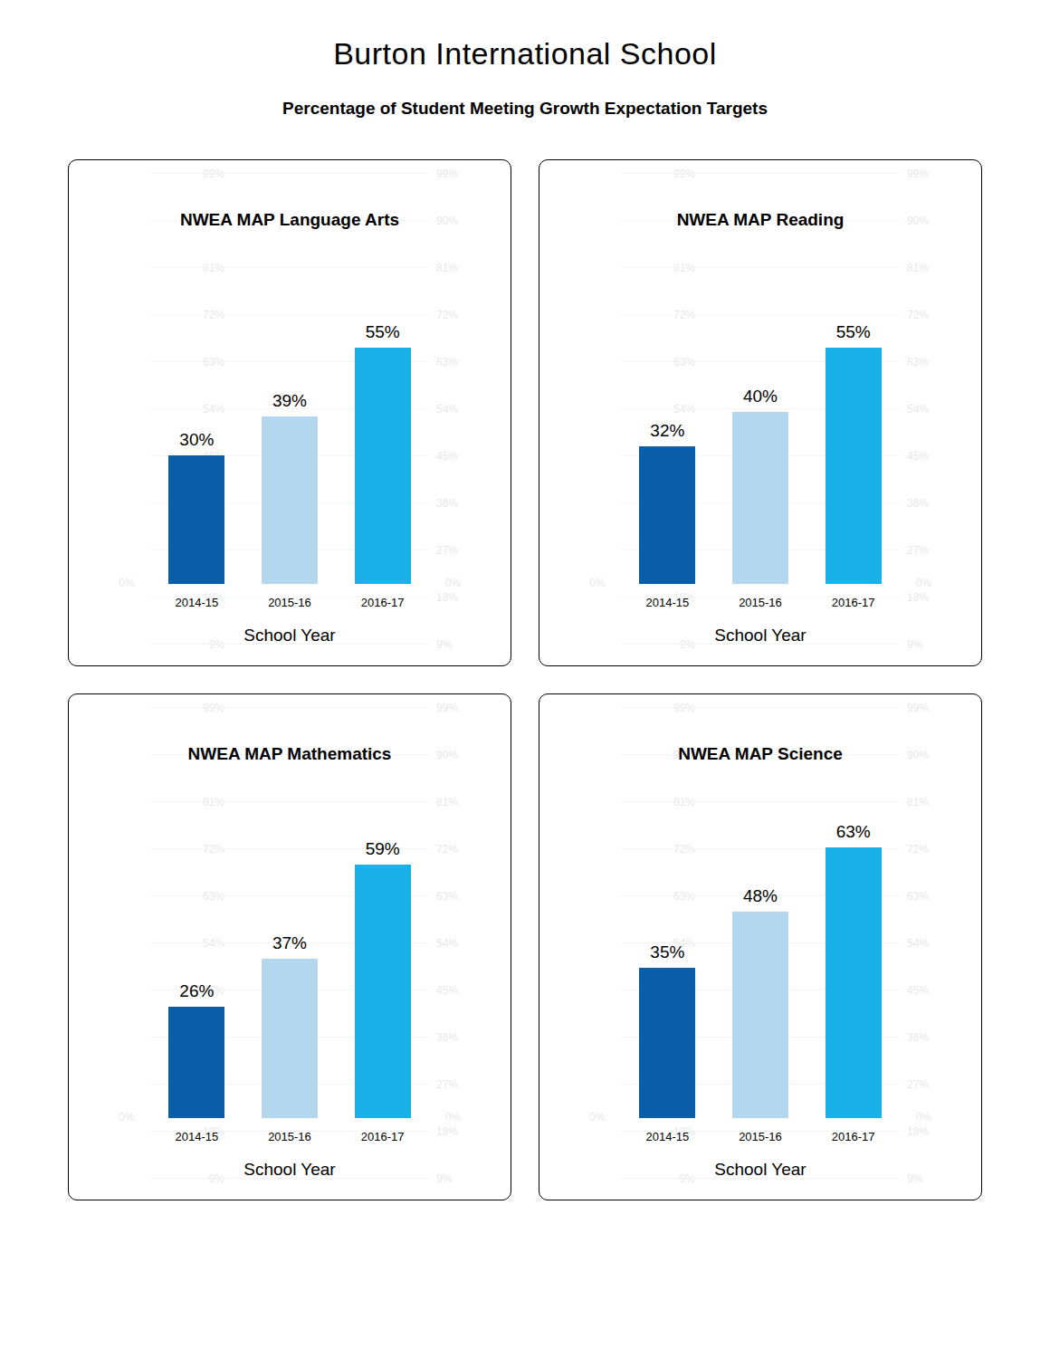Burton International School
Percentage of Student Meeting Growth Expectation Targets
NWEA MAP Language Arts
99% 90% 81% 72% 63% 54% 45% 36% 27% 18% 9%
99% 90% 81% 72% 63% 54% 45% 36% 27% 18% 9%
0%
0%
30%
39%
55%
2014-15 2015-16 2016-17
School Year
NWEA MAP Reading
99% 90% 81% 72% 63% 54% 45% 36% 27% 18% 9%
99% 90% 81% 72% 63% 54% 45% 36% 27% 18% 9%
0%
0%
32%
40%
55%
2014-15 2015-16 2016-17
School Year
NWEA MAP Mathematics
99% 90% 81% 72% 63% 54% 45% 36% 27% 18% 9%
99% 90% 81% 72% 63% 54% 45% 36% 27% 18% 9%
0%
0%
26%
37%
59%
2014-15 2015-16 2016-17
School Year
NWEA MAP Science
99% 90% 81% 72% 63% 54% 45% 36% 27% 18% 9%
99% 90% 81% 72% 63% 54% 45% 36% 27% 18% 9%
0%
0%
35%
48%
63%
2014-15 2015-16 2016-17
School Year